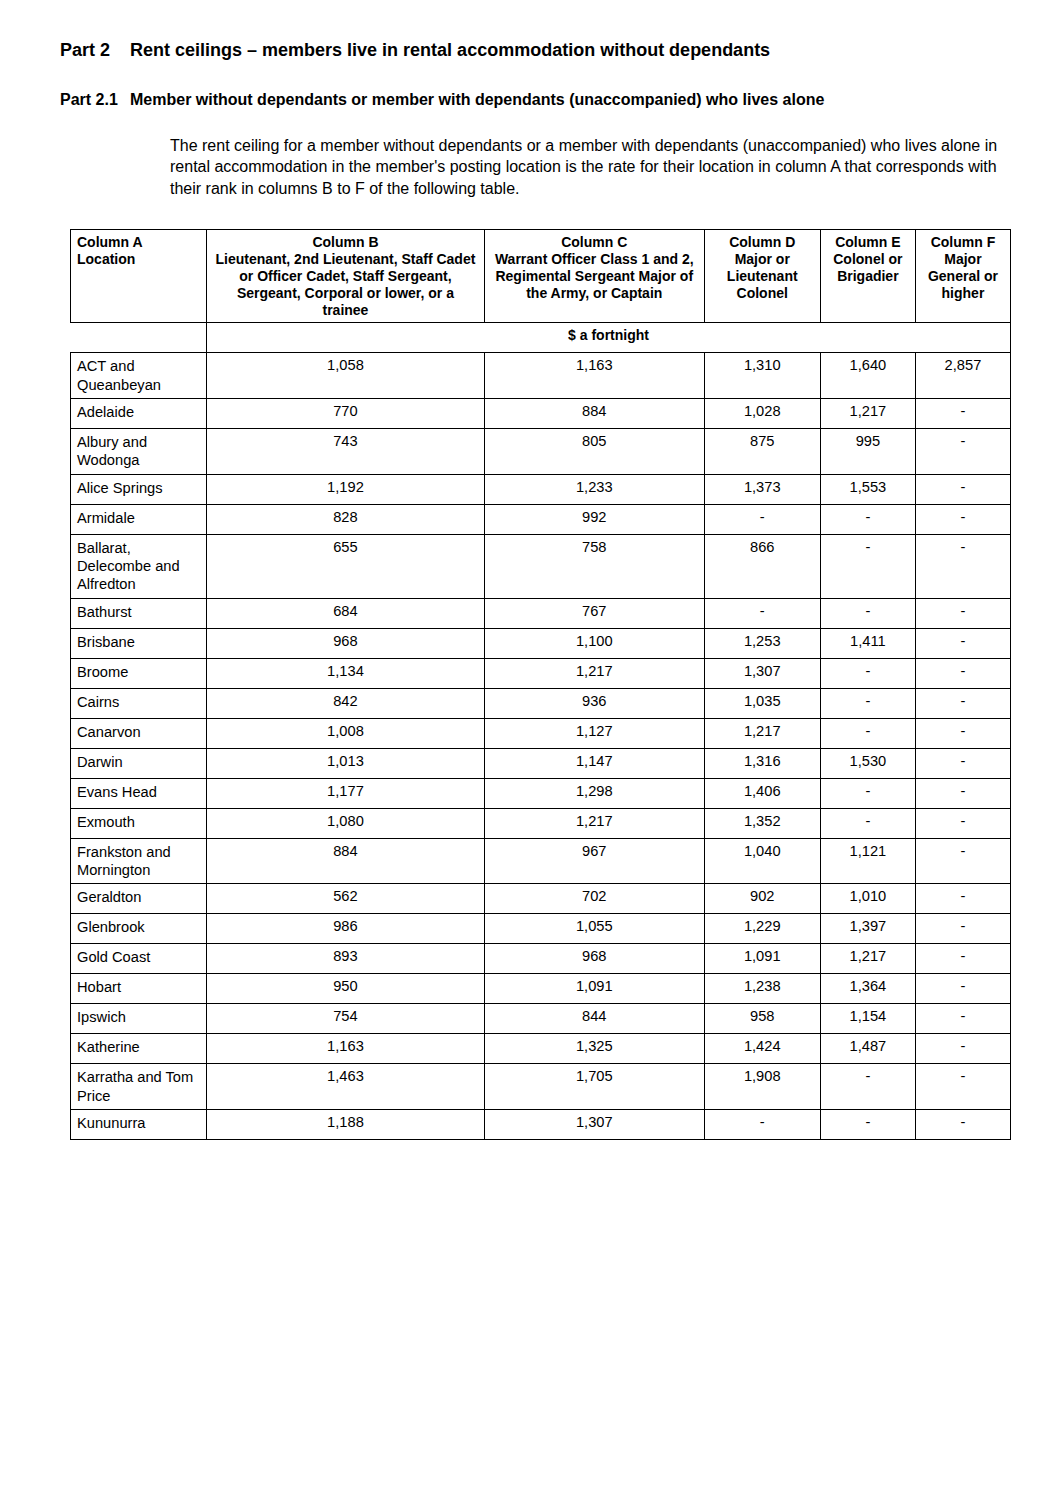Part 2 Rent ceilings – members live in rental accommodation without dependants
Part 2.1 Member without dependants or member with dependants (unaccompanied) who lives alone
The rent ceiling for a member without dependants or a member with dependants (unaccompanied) who lives alone in rental accommodation in the member's posting location is the rate for their location in column A that corresponds with their rank in columns B to F of the following table.
| Column A Location | Column B Lieutenant, 2nd Lieutenant, Staff Cadet or Officer Cadet, Staff Sergeant, Sergeant, Corporal or lower, or a trainee | Column C Warrant Officer Class 1 and 2, Regimental Sergeant Major of the Army, or Captain | Column D Major or Lieutenant Colonel | Column E Colonel or Brigadier | Column F Major General or higher |
| --- | --- | --- | --- | --- | --- |
| | $ a fortnight |
| ACT and Queanbeyan | 1,058 | 1,163 | 1,310 | 1,640 | 2,857 |
| Adelaide | 770 | 884 | 1,028 | 1,217 | - |
| Albury and Wodonga | 743 | 805 | 875 | 995 | - |
| Alice Springs | 1,192 | 1,233 | 1,373 | 1,553 | - |
| Armidale | 828 | 992 | - | - | - |
| Ballarat, Delecombe and Alfredton | 655 | 758 | 866 | - | - |
| Bathurst | 684 | 767 | - | - | - |
| Brisbane | 968 | 1,100 | 1,253 | 1,411 | - |
| Broome | 1,134 | 1,217 | 1,307 | - | - |
| Cairns | 842 | 936 | 1,035 | - | - |
| Canarvon | 1,008 | 1,127 | 1,217 | - | - |
| Darwin | 1,013 | 1,147 | 1,316 | 1,530 | - |
| Evans Head | 1,177 | 1,298 | 1,406 | - | - |
| Exmouth | 1,080 | 1,217 | 1,352 | - | - |
| Frankston and Mornington | 884 | 967 | 1,040 | 1,121 | - |
| Geraldton | 562 | 702 | 902 | 1,010 | - |
| Glenbrook | 986 | 1,055 | 1,229 | 1,397 | - |
| Gold Coast | 893 | 968 | 1,091 | 1,217 | - |
| Hobart | 950 | 1,091 | 1,238 | 1,364 | - |
| Ipswich | 754 | 844 | 958 | 1,154 | - |
| Katherine | 1,163 | 1,325 | 1,424 | 1,487 | - |
| Karratha and Tom Price | 1,463 | 1,705 | 1,908 | - | - |
| Kununurra | 1,188 | 1,307 | - | - | - |